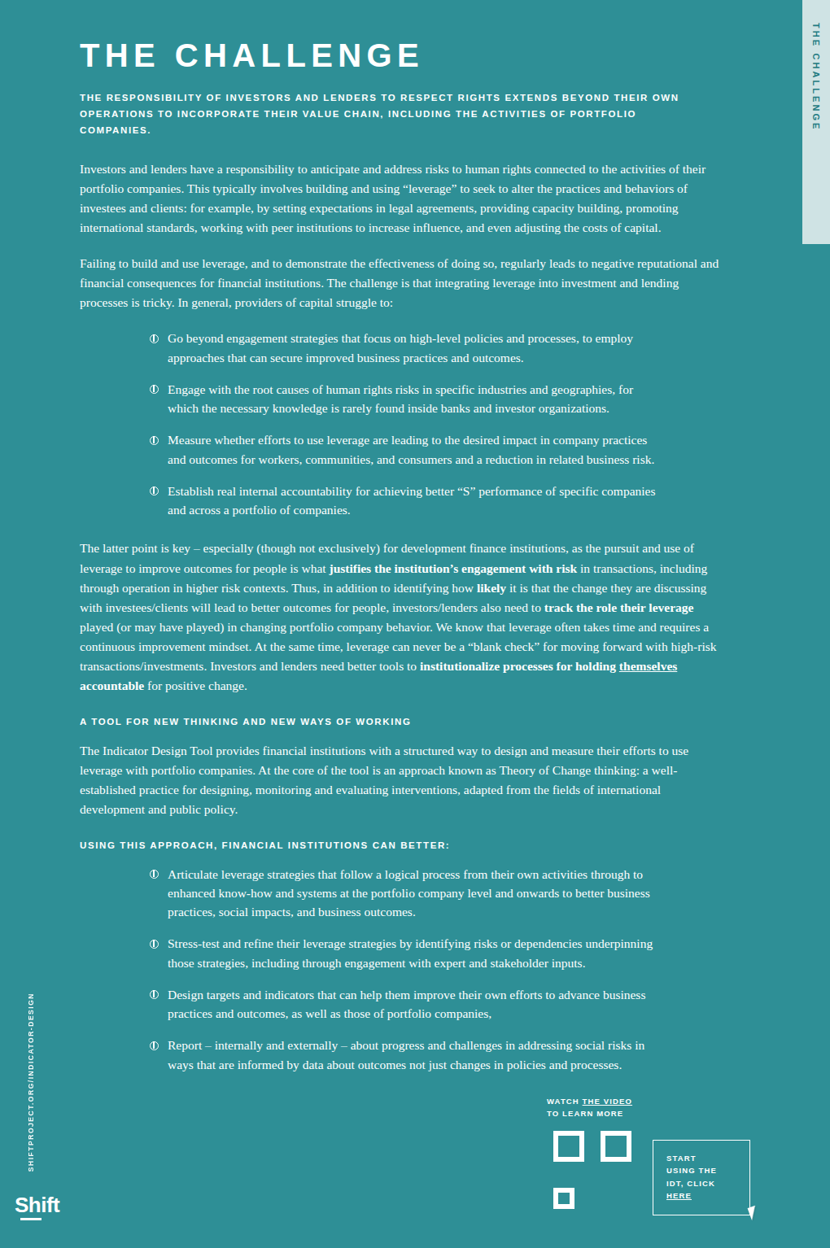The Challenge
SHIFTPROJECT.ORG/INDICATOR-DESIGN
Shift
The Challenge
The responsibility of investors and lenders to respect rights extends beyond their own operations to incorporate their value chain, including the activities of portfolio companies.
Investors and lenders have a responsibility to anticipate and address risks to human rights connected to the activities of their portfolio companies. This typically involves building and using “leverage” to seek to alter the practices and behaviors of investees and clients: for example, by setting expectations in legal agreements, providing capacity building, promoting international standards, working with peer institutions to increase influence, and even adjusting the costs of capital.
Failing to build and use leverage, and to demonstrate the effectiveness of doing so, regularly leads to negative reputational and financial consequences for financial institutions. The challenge is that integrating leverage into investment and lending processes is tricky. In general, providers of capital struggle to:
Go beyond engagement strategies that focus on high-level policies and processes, to employ approaches that can secure improved business practices and outcomes.
Engage with the root causes of human rights risks in specific industries and geographies, for which the necessary knowledge is rarely found inside banks and investor organizations.
Measure whether efforts to use leverage are leading to the desired impact in company practices and outcomes for workers, communities, and consumers and a reduction in related business risk.
Establish real internal accountability for achieving better “S” performance of specific companies and across a portfolio of companies.
The latter point is key – especially (though not exclusively) for development finance institutions, as the pursuit and use of leverage to improve outcomes for people is what justifies the institution’s engagement with risk in transactions, including through operation in higher risk contexts. Thus, in addition to identifying how likely it is that the change they are discussing with investees/clients will lead to better outcomes for people, investors/lenders also need to track the role their leverage played (or may have played) in changing portfolio company behavior. We know that leverage often takes time and requires a continuous improvement mindset. At the same time, leverage can never be a “blank check” for moving forward with high-risk transactions/investments. Investors and lenders need better tools to institutionalize processes for holding themselves accountable for positive change.
A tool for new thinking and new ways of working
The Indicator Design Tool provides financial institutions with a structured way to design and measure their efforts to use leverage with portfolio companies. At the core of the tool is an approach known as Theory of Change thinking: a well-established practice for designing, monitoring and evaluating interventions, adapted from the fields of international development and public policy.
Using this approach, financial institutions can better:
Articulate leverage strategies that follow a logical process from their own activities through to enhanced know-how and systems at the portfolio company level and onwards to better business practices, social impacts, and business outcomes.
Stress-test and refine their leverage strategies by identifying risks or dependencies underpinning those strategies, including through engagement with expert and stakeholder inputs.
Design targets and indicators that can help them improve their own efforts to advance business practices and outcomes, as well as those of portfolio companies,
Report – internally and externally – about progress and challenges in addressing social risks in ways that are informed by data about outcomes not just changes in policies and processes.
Watch the video
to learn more
Start
using the
IDT, click
here